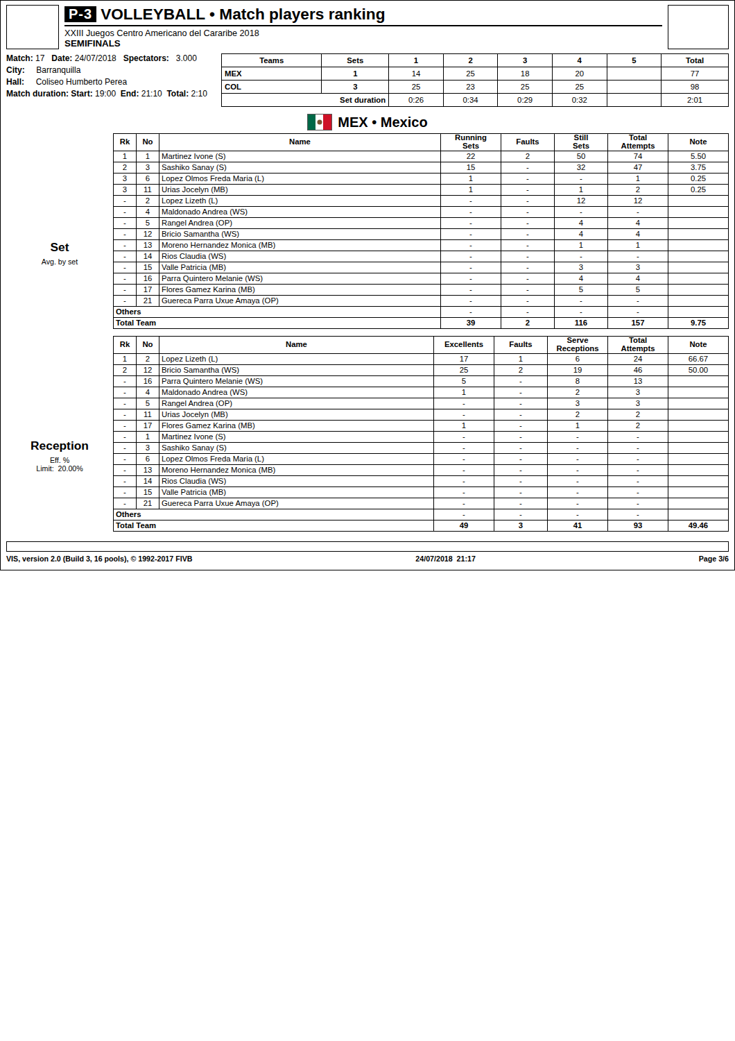P-3 VOLLEYBALL • Match players ranking
XXIII Juegos Centro Americano del Cararibe 2018
SEMIFINALS
Match: 17 Date: 24/07/2018 Spectators: 3.000
City: Barranquilla
Hall: Coliseo Humberto Perea
Match duration: Start: 19:00 End: 21:10 Total: 2:10
| Teams | Sets | 1 | 2 | 3 | 4 | 5 | Total |
| --- | --- | --- | --- | --- | --- | --- | --- |
| MEX | 1 | 14 | 25 | 18 | 20 | | 77 |
| COL | 3 | 25 | 23 | 25 | 25 | | 98 |
| Set duration | 0:26 | 0:34 | 0:29 | 0:32 | | 2:01 |
MEX • Mexico
Set
Avg. by set
| Rk | No | Name | Running Sets | Faults | Still Sets | Total Attempts | Note |
| --- | --- | --- | --- | --- | --- | --- | --- |
| 1 | 1 | Martinez Ivone (S) | 22 | 2 | 50 | 74 | 5.50 |
| 2 | 3 | Sashiko Sanay (S) | 15 | - | 32 | 47 | 3.75 |
| 3 | 6 | Lopez Olmos Freda Maria (L) | 1 | - | - | 1 | 0.25 |
| 3 | 11 | Urias Jocelyn (MB) | 1 | - | 1 | 2 | 0.25 |
| - | 2 | Lopez Lizeth (L) | - | - | 12 | 12 | |
| - | 4 | Maldonado Andrea (WS) | - | - | - | - | |
| - | 5 | Rangel Andrea (OP) | - | - | 4 | 4 | |
| - | 12 | Bricio Samantha (WS) | - | - | 4 | 4 | |
| - | 13 | Moreno Hernandez Monica (MB) | - | - | 1 | 1 | |
| - | 14 | Rios Claudia (WS) | - | - | - | - | |
| - | 15 | Valle Patricia (MB) | - | - | 3 | 3 | |
| - | 16 | Parra Quintero Melanie (WS) | - | - | 4 | 4 | |
| - | 17 | Flores Gamez Karina (MB) | - | - | 5 | 5 | |
| - | 21 | Guereca Parra Uxue Amaya (OP) | - | - | - | - | |
| Others | - | - | - | - | |
| Total Team | 39 | 2 | 116 | 157 | 9.75 |
Reception
Eff. %
Limit: 20.00%
| Rk | No | Name | Excellents | Faults | Serve Receptions | Total Attempts | Note |
| --- | --- | --- | --- | --- | --- | --- | --- |
| 1 | 2 | Lopez Lizeth (L) | 17 | 1 | 6 | 24 | 66.67 |
| 2 | 12 | Bricio Samantha (WS) | 25 | 2 | 19 | 46 | 50.00 |
| - | 16 | Parra Quintero Melanie (WS) | 5 | - | 8 | 13 | |
| - | 4 | Maldonado Andrea (WS) | 1 | - | 2 | 3 | |
| - | 5 | Rangel Andrea (OP) | - | - | 3 | 3 | |
| - | 11 | Urias Jocelyn (MB) | - | - | 2 | 2 | |
| - | 17 | Flores Gamez Karina (MB) | 1 | - | 1 | 2 | |
| - | 1 | Martinez Ivone (S) | - | - | - | - | |
| - | 3 | Sashiko Sanay (S) | - | - | - | - | |
| - | 6 | Lopez Olmos Freda Maria (L) | - | - | - | - | |
| - | 13 | Moreno Hernandez Monica (MB) | - | - | - | - | |
| - | 14 | Rios Claudia (WS) | - | - | - | - | |
| - | 15 | Valle Patricia (MB) | - | - | - | - | |
| - | 21 | Guereca Parra Uxue Amaya (OP) | - | - | - | - | |
| Others | - | - | - | - | |
| Total Team | 49 | 3 | 41 | 93 | 49.46 |
VIS, version 2.0 (Build 3, 16 pools), © 1992-2017 FIVB
24/07/2018 21:17
Page 3/6